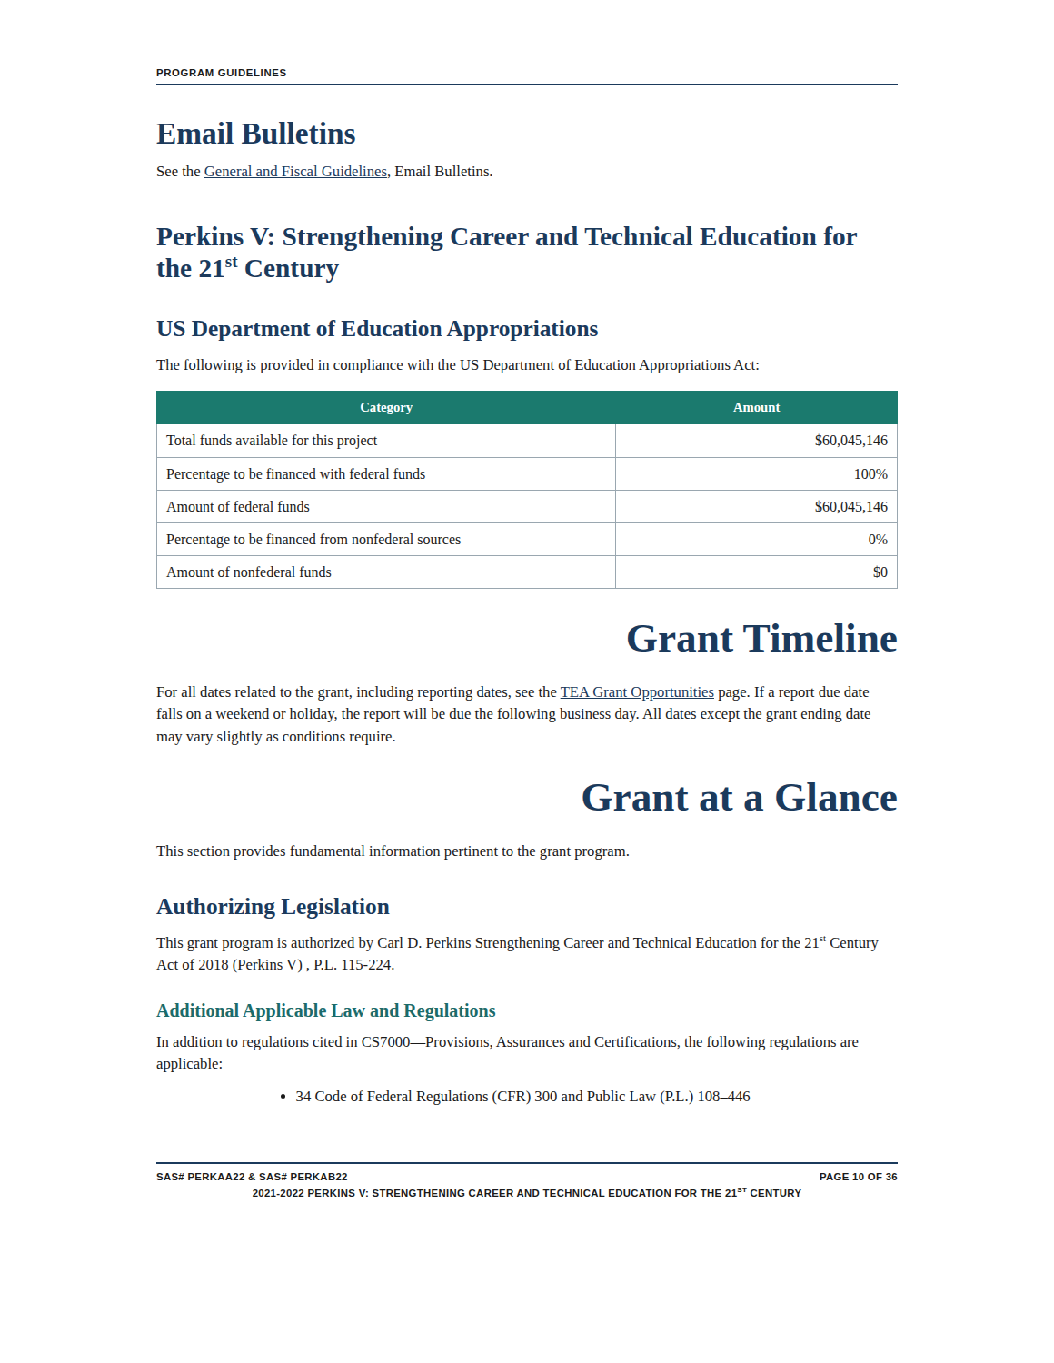PROGRAM GUIDELINES
Email Bulletins
See the General and Fiscal Guidelines, Email Bulletins.
Perkins V: Strengthening Career and Technical Education for the 21st Century
US Department of Education Appropriations
The following is provided in compliance with the US Department of Education Appropriations Act:
| Category | Amount |
| --- | --- |
| Total funds available for this project | $60,045,146 |
| Percentage to be financed with federal funds | 100% |
| Amount of federal funds | $60,045,146 |
| Percentage to be financed from nonfederal sources | 0% |
| Amount of nonfederal funds | $0 |
Grant Timeline
For all dates related to the grant, including reporting dates, see the TEA Grant Opportunities page. If a report due date falls on a weekend or holiday, the report will be due the following business day. All dates except the grant ending date may vary slightly as conditions require.
Grant at a Glance
This section provides fundamental information pertinent to the grant program.
Authorizing Legislation
This grant program is authorized by Carl D. Perkins Strengthening Career and Technical Education for the 21st Century Act of 2018 (Perkins V) , P.L. 115-224.
Additional Applicable Law and Regulations
In addition to regulations cited in CS7000—Provisions, Assurances and Certifications, the following regulations are applicable:
34 Code of Federal Regulations (CFR) 300 and Public Law (P.L.) 108–446
SAS# PERKAA22 & SAS# PERKAB22 PAGE 10 OF 36
2021-2022 PERKINS V: STRENGTHENING CAREER AND TECHNICAL EDUCATION FOR THE 21ST CENTURY